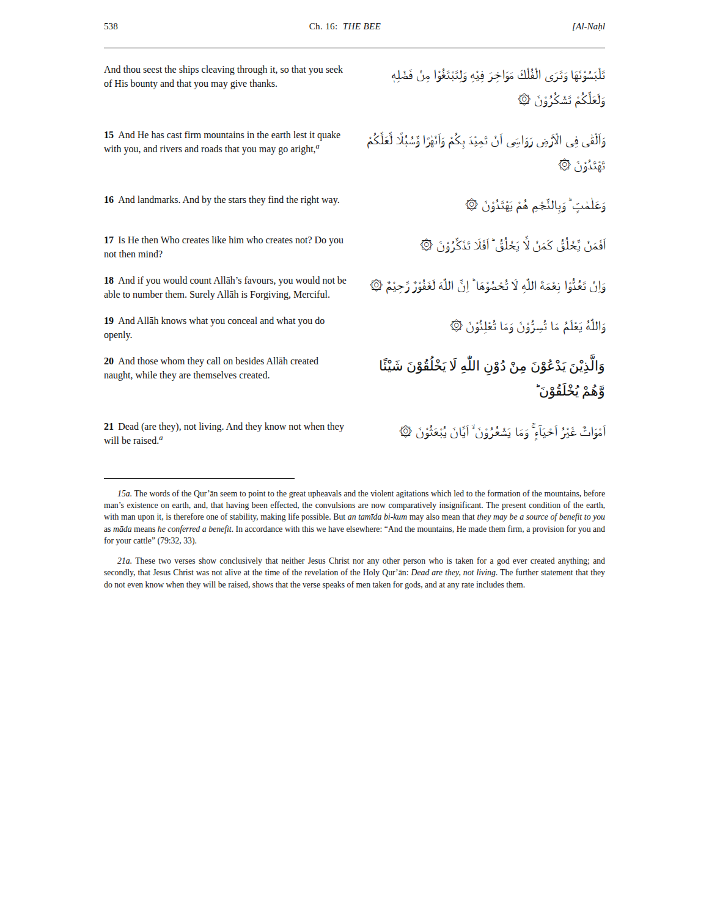538 Ch. 16: THE BEE [Al-Naḥl
And thou seest the ships cleaving through it, so that you seek of His bounty and that you may give thanks.
تَلْبَسُوْنَهَا وَتَرَى الْفُلْكَ مَوَاخِرَ فِيْهِ وَلِتَبْتَغُوْا مِنْ فَضْلِهٖ وَلَعَلَّكُمْ تَشْكُرُوْنَ ۞
15 And He has cast firm mountains in the earth lest it quake with you, and rivers and roads that you may go aright,a
وَاَلْقٰى فِى الْاَرْضِ رَوَاسِىَ اَنْ تَمِيْدَ بِكُمْ وَاَنْهٰرًا وَّسُبُلًا لَّعَلَّكُمْ تَهْتَدُوْنَ ۞
16 And landmarks. And by the stars they find the right way.
وَعَلٰمٰتٍ ؕ وَبِالنَّجْمِ هُمْ يَهْتَدُوْنَ ۞
17 Is He then Who creates like him who creates not? Do you not then mind?
اَفَمَنْ يَّخْلُقُ كَمَنْ لَّا يَخْلُقُ ؕ اَفَلَا تَذَكَّرُوْنَ ۞
18 And if you would count Allāh’s favours, you would not be able to number them. Surely Allāh is Forgiving, Merciful.
وَاِنْ تَعُدُّوْا نِعْمَةَ اللّٰهِ لَا تُحْصُوْهَا ؕ اِنَّ اللّٰهَ لَغَفُوْرٌ رَّحِيْمٌ ۞
19 And Allāh knows what you conceal and what you do openly.
وَاللّٰهُ يَعْلَمُ مَا تُسِرُّوْنَ وَمَا تُعْلِنُوْنَ ۞
20 And those whom they call on besides Allāh created naught, while they are themselves created.
وَالَّذِيْنَ يَدْعُوْنَ مِنْ دُوْنِ اللّٰهِ لَا يَخْلُقُوْنَ شَيْئًا وَّهُمْ يُخْلَقُوْنَ ؕ
21 Dead (are they), not living. And they know not when they will be raised.a
اَمْوَاتٌ غَيْرُ اَحْيَآءٍ ۚ وَمَا يَشْعُرُوْنَ ۙ اَيَّانَ يُبْعَثُوْنَ ۞
15a. The words of the Qur’ān seem to point to the great upheavals and the violent agitations which led to the formation of the mountains, before man’s existence on earth, and, that having been effected, the convulsions are now comparatively insignificant. The present condition of the earth, with man upon it, is therefore one of stability, making life possible. But an tamīda bi-kum may also mean that they may be a source of benefit to you as māda means he conferred a benefit. In accordance with this we have elsewhere: “And the mountains, He made them firm, a provision for you and for your cattle” (79:32, 33).
21a. These two verses show conclusively that neither Jesus Christ nor any other person who is taken for a god ever created anything; and secondly, that Jesus Christ was not alive at the time of the revelation of the Holy Qur’ān: Dead are they, not living. The further statement that they do not even know when they will be raised, shows that the verse speaks of men taken for gods, and at any rate includes them.